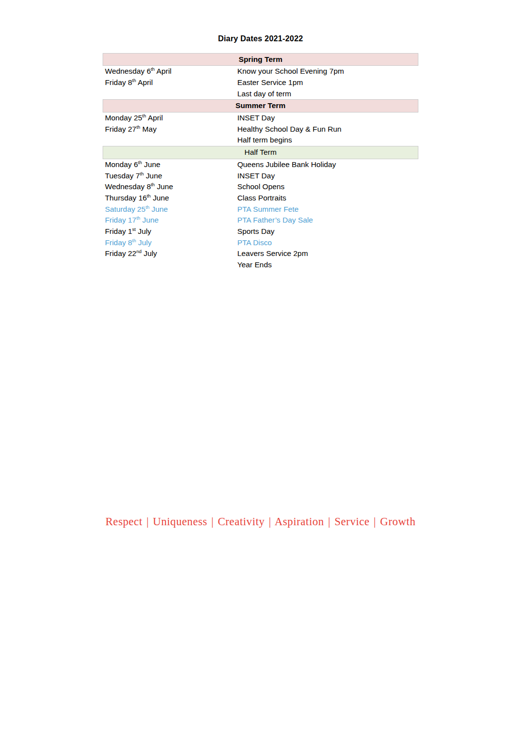Diary Dates 2021-2022
| Spring Term |
| Wednesday 6 th April | Know your School Evening 7pm |
| Friday 8 th April | Easter Service 1pm |
| | Last day of term |
| Summer Term |
| Monday 25 th April | INSET Day |
| Friday 27 th May | Healthy School Day & Fun Run |
| | Half term begins |
| Half Term |
| Monday 6 th June | Queens Jubilee Bank Holiday |
| Tuesday 7 th June | INSET Day |
| Wednesday 8 th June | School Opens |
| Thursday 16 th June | Class Portraits |
| Saturday 25 th June | PTA Summer Fete |
| Friday 17 th June | PTA Father’s Day Sale |
| Friday 1 st July | Sports Day |
| Friday 8 th July | PTA Disco |
| Friday 22 nd July | Leavers Service 2pm |
| | Year Ends |
Respect | Uniqueness | Creativity | Aspiration | Service | Growth